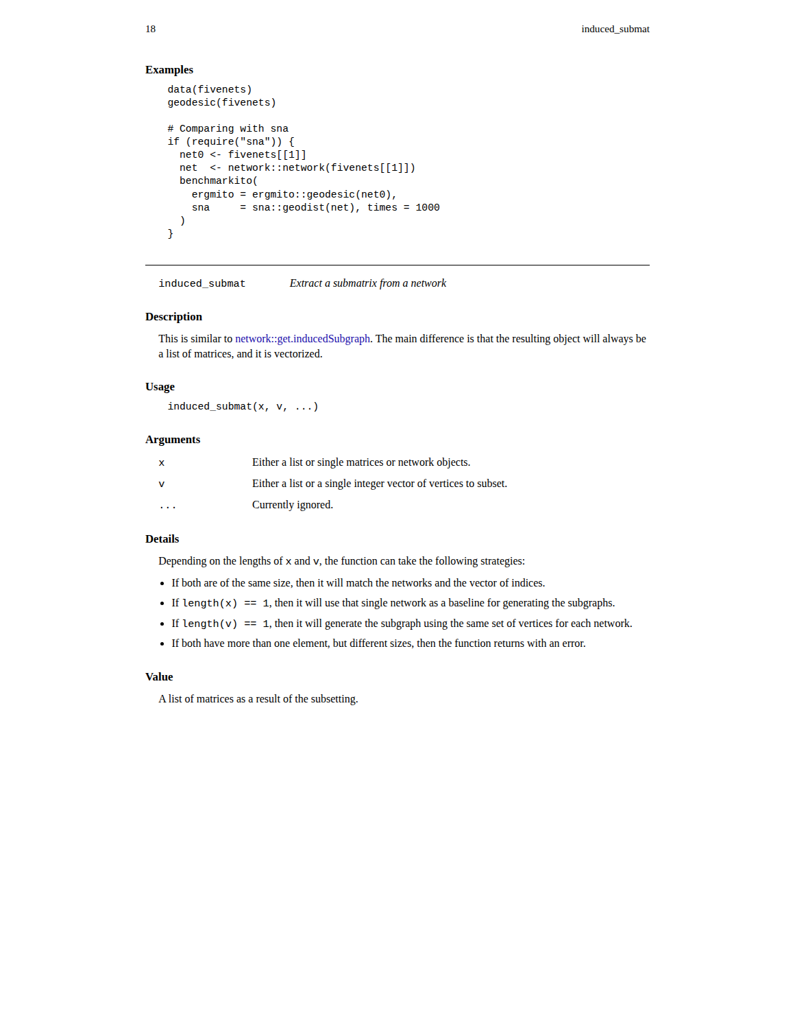18 induced_submat
Examples
data(fivenets)
geodesic(fivenets)

# Comparing with sna
if (require("sna")) {
  net0 <- fivenets[[1]]
  net  <- network::network(fivenets[[1]])
  benchmarkito(
    ergmito = ergmito::geodesic(net0),
    sna     = sna::geodist(net), times = 1000
  )
}
induced_submat Extract a submatrix from a network
Description
This is similar to network::get.inducedSubgraph. The main difference is that the resulting object will always be a list of matrices, and it is vectorized.
Usage
induced_submat(x, v, ...)
Arguments
x
Either a list or single matrices or network objects.
v
Either a list or a single integer vector of vertices to subset.
...
Currently ignored.
Details
Depending on the lengths of x and v, the function can take the following strategies:
If both are of the same size, then it will match the networks and the vector of indices.
If length(x) == 1, then it will use that single network as a baseline for generating the subgraphs.
If length(v) == 1, then it will generate the subgraph using the same set of vertices for each network.
If both have more than one element, but different sizes, then the function returns with an error.
Value
A list of matrices as a result of the subsetting.